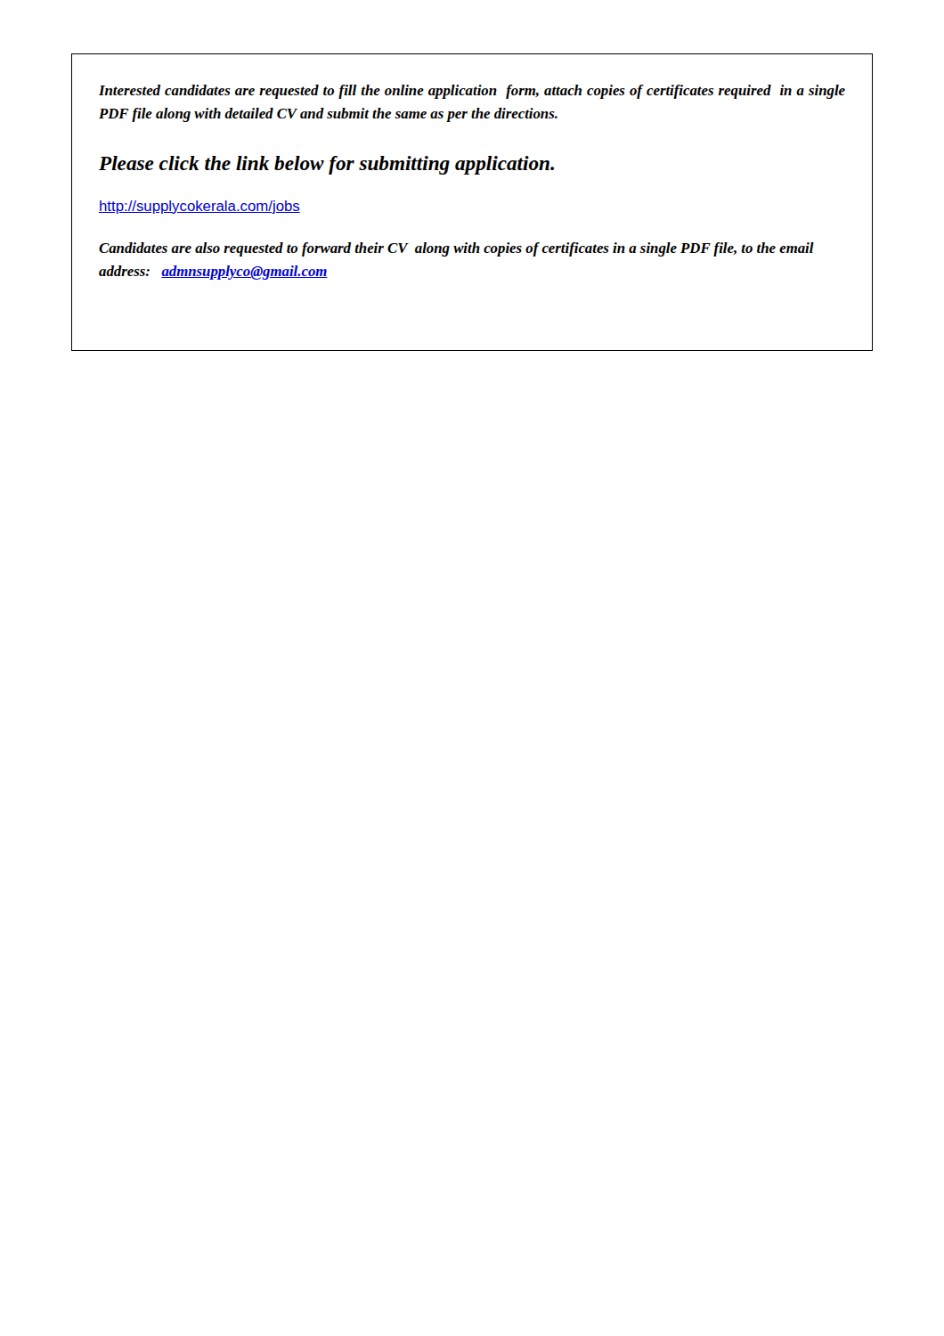Interested candidates are requested to fill the online application form, attach copies of certificates required in a single PDF file along with detailed CV and submit the same as per the directions.
Please click the link below for submitting application.
http://supplycokerala.com/jobs
Candidates are also requested to forward their CV along with copies of certificates in a single PDF file, to the email address: admnsupplyco@gmail.com